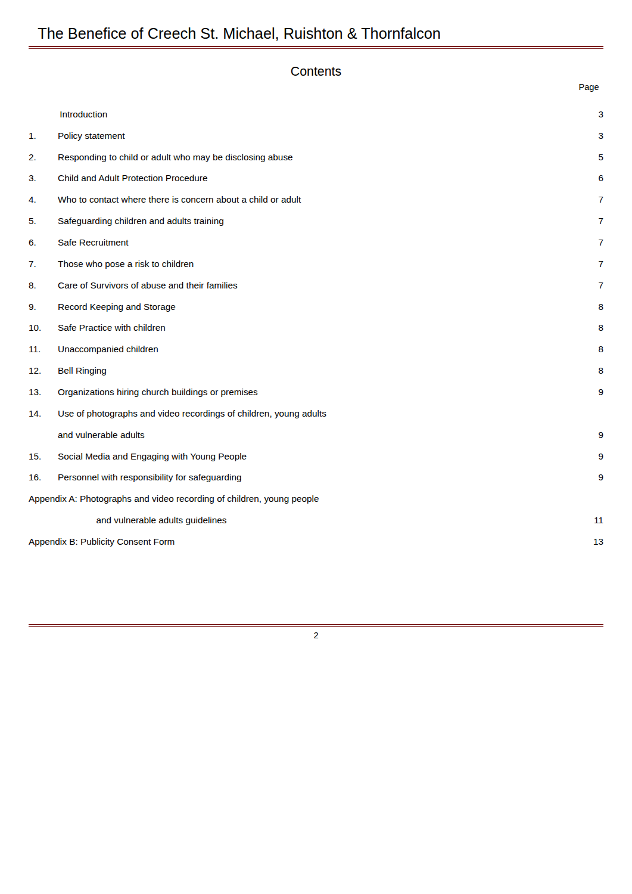The Benefice of Creech St. Michael, Ruishton & Thornfalcon
Contents
Page
| | Introduction | 3 |
| 1. | Policy statement | 3 |
| 2. | Responding to child or adult who may be disclosing abuse | 5 |
| 3. | Child and Adult Protection Procedure | 6 |
| 4. | Who to contact where there is concern about a child or adult | 7 |
| 5. | Safeguarding children and adults training | 7 |
| 6. | Safe Recruitment | 7 |
| 7. | Those who pose a risk to children | 7 |
| 8. | Care of Survivors of abuse and their families | 7 |
| 9. | Record Keeping and Storage | 8 |
| 10. | Safe Practice with children | 8 |
| 11. | Unaccompanied children | 8 |
| 12. | Bell Ringing | 8 |
| 13. | Organizations hiring church buildings or premises | 9 |
| 14. | Use of photographs and video recordings of children, young adults | |
| | and vulnerable adults | 9 |
| 15. | Social Media and Engaging with Young People | 9 |
| 16. | Personnel with responsibility for safeguarding | 9 |
| Appendix A: Photographs and video recording of children, young people | |
| | and vulnerable adults guidelines | 11 |
| Appendix B: Publicity Consent Form | 13 |
2